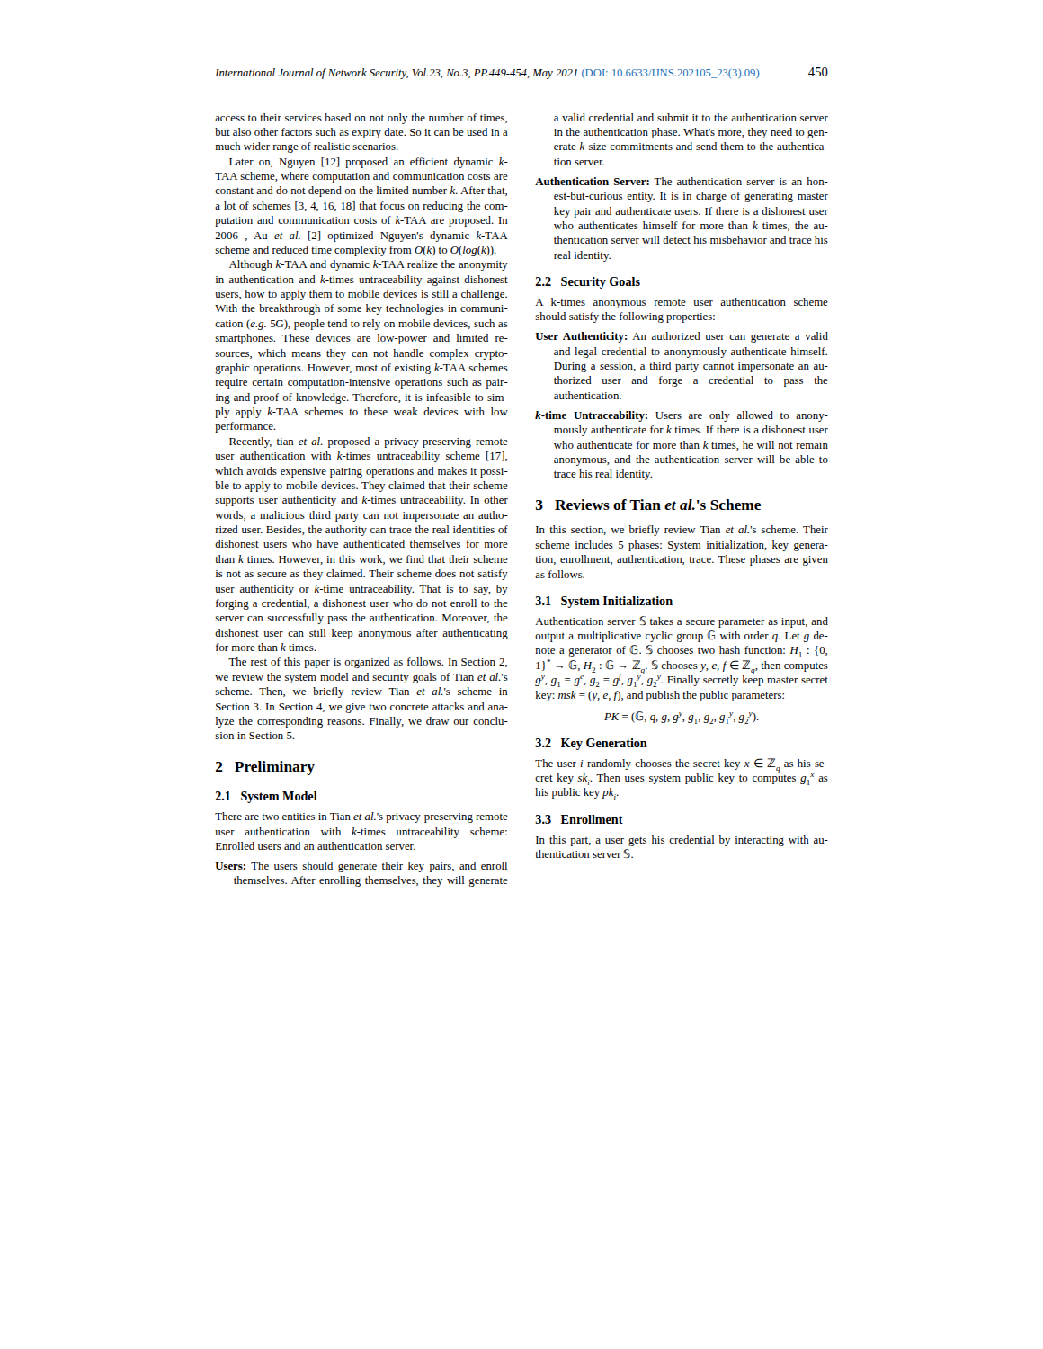International Journal of Network Security, Vol.23, No.3, PP.449-454, May 2021 (DOI: 10.6633/IJNS.202105_23(3).09) 450
access to their services based on not only the number of times, but also other factors such as expiry date. So it can be used in a much wider range of realistic scenarios.
Later on, Nguyen [12] proposed an efficient dynamic k-TAA scheme, where computation and communication costs are constant and do not depend on the limited number k. After that, a lot of schemes [3, 4, 16, 18] that focus on reducing the computation and communication costs of k-TAA are proposed. In 2006 , Au et al. [2] optimized Nguyen's dynamic k-TAA scheme and reduced time complexity from O(k) to O(log(k)).
Although k-TAA and dynamic k-TAA realize the anonymity in authentication and k-times untraceability against dishonest users, how to apply them to mobile devices is still a challenge. With the breakthrough of some key technologies in communication (e.g. 5G), people tend to rely on mobile devices, such as smartphones. These devices are low-power and limited resources, which means they can not handle complex cryptographic operations. However, most of existing k-TAA schemes require certain computation-intensive operations such as pairing and proof of knowledge. Therefore, it is infeasible to simply apply k-TAA schemes to these weak devices with low performance.
Recently, tian et al. proposed a privacy-preserving remote user authentication with k-times untraceability scheme [17], which avoids expensive pairing operations and makes it possible to apply to mobile devices. They claimed that their scheme supports user authenticity and k-times untraceability. In other words, a malicious third party can not impersonate an authorized user. Besides, the authority can trace the real identities of dishonest users who have authenticated themselves for more than k times. However, in this work, we find that their scheme is not as secure as they claimed. Their scheme does not satisfy user authenticity or k-time untraceability. That is to say, by forging a credential, a dishonest user who do not enroll to the server can successfully pass the authentication. Moreover, the dishonest user can still keep anonymous after authenticating for more than k times.
The rest of this paper is organized as follows. In Section 2, we review the system model and security goals of Tian et al.'s scheme. Then, we briefly review Tian et al.'s scheme in Section 3. In Section 4, we give two concrete attacks and analyze the corresponding reasons. Finally, we draw our conclusion in Section 5.
2 Preliminary
2.1 System Model
There are two entities in Tian et al.'s privacy-preserving remote user authentication with k-times untraceability scheme: Enrolled users and an authentication server.
Users: The users should generate their key pairs, and enroll themselves. After enrolling themselves, they will generate a valid credential and submit it to the authentication server in the authentication phase. What's more, they need to generate k-size commitments and send them to the authentication server.
Authentication Server: The authentication server is an honest-but-curious entity. It is in charge of generating master key pair and authenticate users. If there is a dishonest user who authenticates himself for more than k times, the authentication server will detect his misbehavior and trace his real identity.
2.2 Security Goals
A k-times anonymous remote user authentication scheme should satisfy the following properties:
User Authenticity: An authorized user can generate a valid and legal credential to anonymously authenticate himself. During a session, a third party cannot impersonate an authorized user and forge a credential to pass the authentication.
k-time Untraceability: Users are only allowed to anonymously authenticate for k times. If there is a dishonest user who authenticate for more than k times, he will not remain anonymous, and the authentication server will be able to trace his real identity.
3 Reviews of Tian et al.'s Scheme
In this section, we briefly review Tian et al.'s scheme. Their scheme includes 5 phases: System initialization, key generation, enrollment, authentication, trace. These phases are given as follows.
3.1 System Initialization
Authentication server 𝕊 takes a secure parameter as input, and output a multiplicative cyclic group 𝔾 with order q. Let g denote a generator of 𝔾. 𝕊 chooses two hash function: H1 : {0, 1}* → 𝔾, H2 : 𝔾 → ℤq. 𝕊 chooses y, e, f ∈ ℤq, then computes gy, g1 = ge, g2 = gf, g1y, g2y. Finally secretly keep master secret key: msk = (y, e, f), and publish the public parameters:
PK = (𝔾, q, g, gy, g1, g2, g1y, g2y).
3.2 Key Generation
The user i randomly chooses the secret key x ∈ ℤq as his secret key ski. Then uses system public key to computes g1x as his public key pki.
3.3 Enrollment
In this part, a user gets his credential by interacting with authentication server 𝕊.